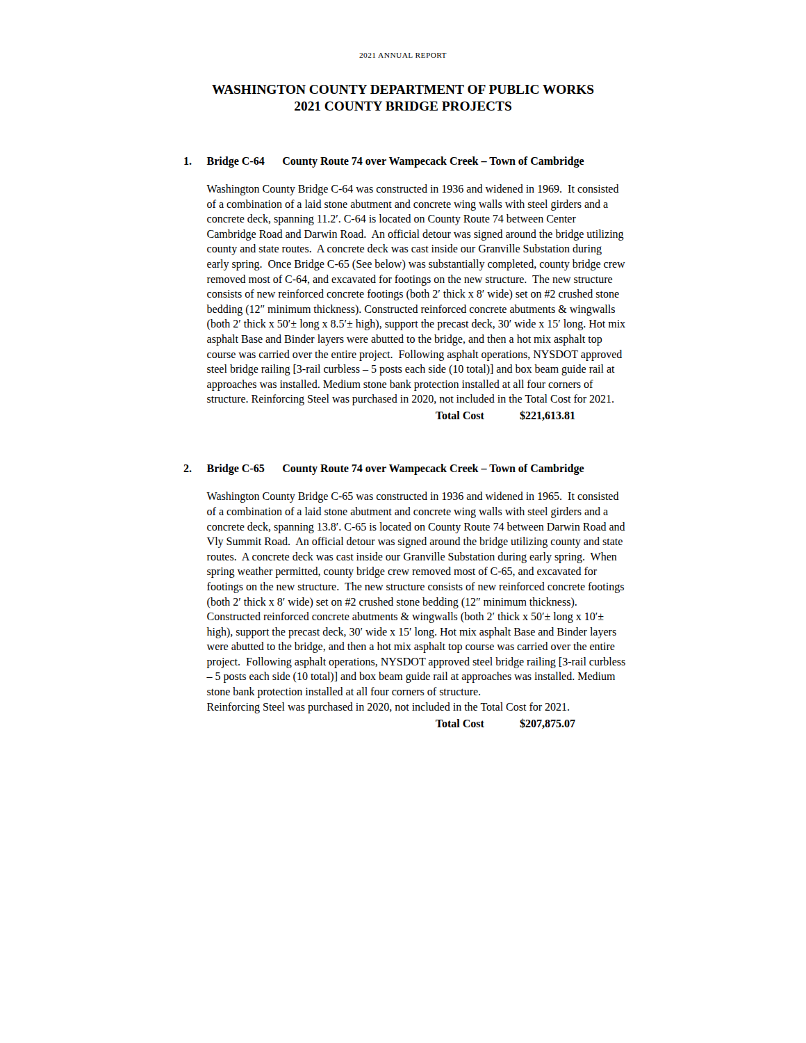2021 ANNUAL REPORT
WASHINGTON COUNTY DEPARTMENT OF PUBLIC WORKS 2021 COUNTY BRIDGE PROJECTS
Bridge C-64 County Route 74 over Wampecack Creek – Town of Cambridge
Washington County Bridge C-64 was constructed in 1936 and widened in 1969. It consisted of a combination of a laid stone abutment and concrete wing walls with steel girders and a concrete deck, spanning 11.2′. C-64 is located on County Route 74 between Center Cambridge Road and Darwin Road. An official detour was signed around the bridge utilizing county and state routes. A concrete deck was cast inside our Granville Substation during early spring. Once Bridge C-65 (See below) was substantially completed, county bridge crew removed most of C-64, and excavated for footings on the new structure. The new structure consists of new reinforced concrete footings (both 2′ thick x 8′ wide) set on #2 crushed stone bedding (12″ minimum thickness). Constructed reinforced concrete abutments & wingwalls (both 2′ thick x 50′± long x 8.5′± high), support the precast deck, 30′ wide x 15′ long. Hot mix asphalt Base and Binder layers were abutted to the bridge, and then a hot mix asphalt top course was carried over the entire project. Following asphalt operations, NYSDOT approved steel bridge railing [3-rail curbless – 5 posts each side (10 total)] and box beam guide rail at approaches was installed. Medium stone bank protection installed at all four corners of structure. Reinforcing Steel was purchased in 2020, not included in the Total Cost for 2021.
Total Cost$221,613.81
Bridge C-65 County Route 74 over Wampecack Creek – Town of Cambridge
Washington County Bridge C-65 was constructed in 1936 and widened in 1965. It consisted of a combination of a laid stone abutment and concrete wing walls with steel girders and a concrete deck, spanning 13.8′. C-65 is located on County Route 74 between Darwin Road and Vly Summit Road. An official detour was signed around the bridge utilizing county and state routes. A concrete deck was cast inside our Granville Substation during early spring. When spring weather permitted, county bridge crew removed most of C-65, and excavated for footings on the new structure. The new structure consists of new reinforced concrete footings (both 2′ thick x 8′ wide) set on #2 crushed stone bedding (12″ minimum thickness). Constructed reinforced concrete abutments & wingwalls (both 2′ thick x 50′± long x 10′± high), support the precast deck, 30′ wide x 15′ long. Hot mix asphalt Base and Binder layers were abutted to the bridge, and then a hot mix asphalt top course was carried over the entire project. Following asphalt operations, NYSDOT approved steel bridge railing [3-rail curbless – 5 posts each side (10 total)] and box beam guide rail at approaches was installed. Medium stone bank protection installed at all four corners of structure.
Reinforcing Steel was purchased in 2020, not included in the Total Cost for 2021.
Total Cost$207,875.07